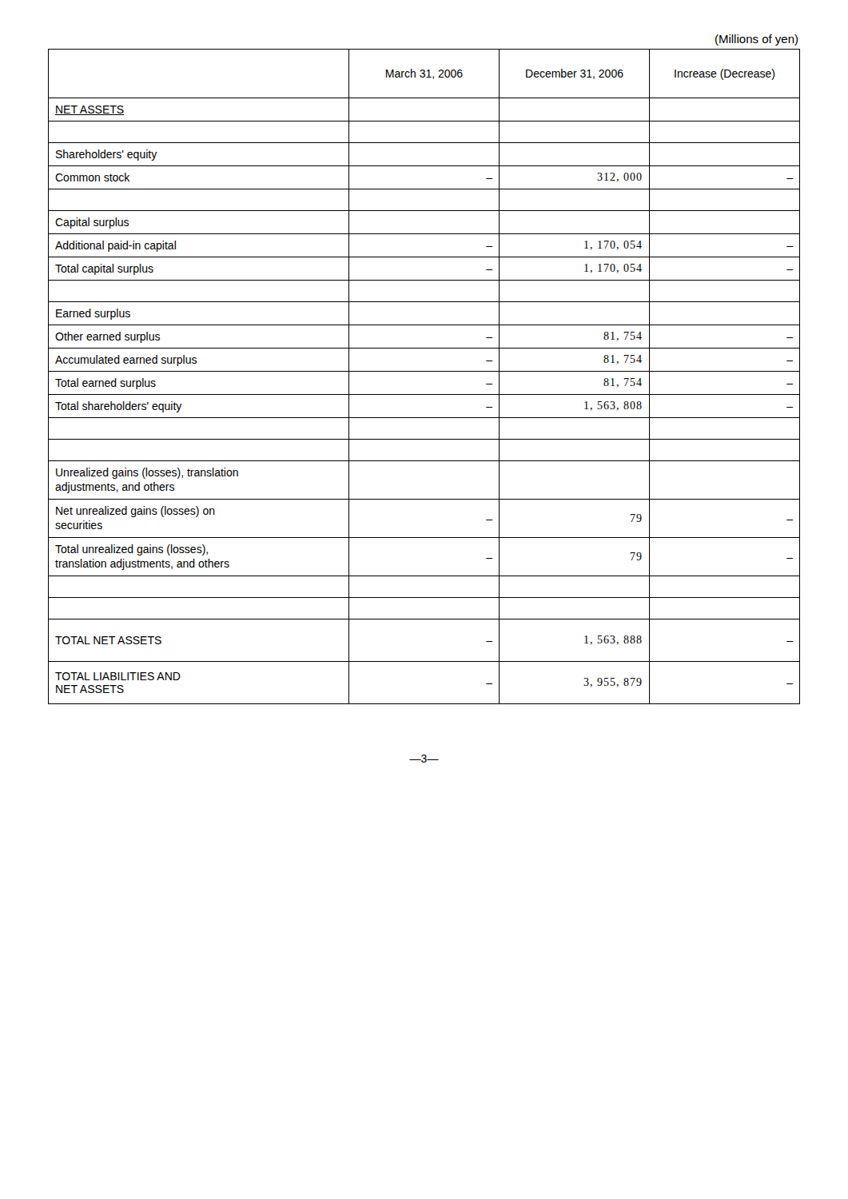(Millions of yen)
| | March 31, 2006 | December 31, 2006 | Increase (Decrease) |
| --- | --- | --- | --- |
| NET ASSETS | | | |
| Shareholders' equity | | | |
| Common stock | – | 312, 000 | – |
| Capital surplus | | | |
| Additional paid-in capital | – | 1, 170, 054 | – |
| Total capital surplus | – | 1, 170, 054 | – |
| Earned surplus | | | |
| Other earned surplus | – | 81, 754 | – |
| Accumulated earned surplus | – | 81, 754 | – |
| Total earned surplus | – | 81, 754 | – |
| Total shareholders' equity | – | 1, 563, 808 | – |
| Unrealized gains (losses), translation adjustments, and others | | | |
| Net unrealized gains (losses) on securities | – | 79 | – |
| Total unrealized gains (losses), translation adjustments, and others | – | 79 | – |
| TOTAL NET ASSETS | – | 1, 563, 888 | – |
| TOTAL LIABILITIES AND NET ASSETS | – | 3, 955, 879 | – |
—3—